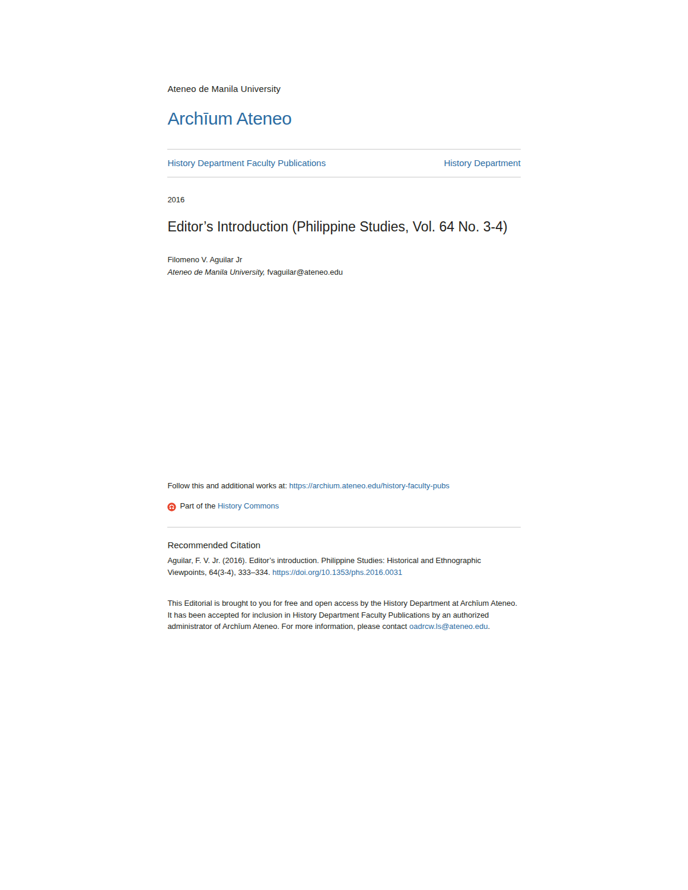Ateneo de Manila University
Archīum Ateneo
History Department Faculty Publications
History Department
2016
Editor’s Introduction (Philippine Studies, Vol. 64 No. 3-4)
Filomeno V. Aguilar Jr
Ateneo de Manila University, fvaguilar@ateneo.edu
Follow this and additional works at: https://archium.ateneo.edu/history-faculty-pubs
Part of the History Commons
Recommended Citation
Aguilar, F. V. Jr. (2016). Editor’s introduction. Philippine Studies: Historical and Ethnographic Viewpoints, 64(3-4), 333–334. https://doi.org/10.1353/phs.2016.0031
This Editorial is brought to you for free and open access by the History Department at Archīum Ateneo. It has been accepted for inclusion in History Department Faculty Publications by an authorized administrator of Archīum Ateneo. For more information, please contact oadrcw.ls@ateneo.edu.